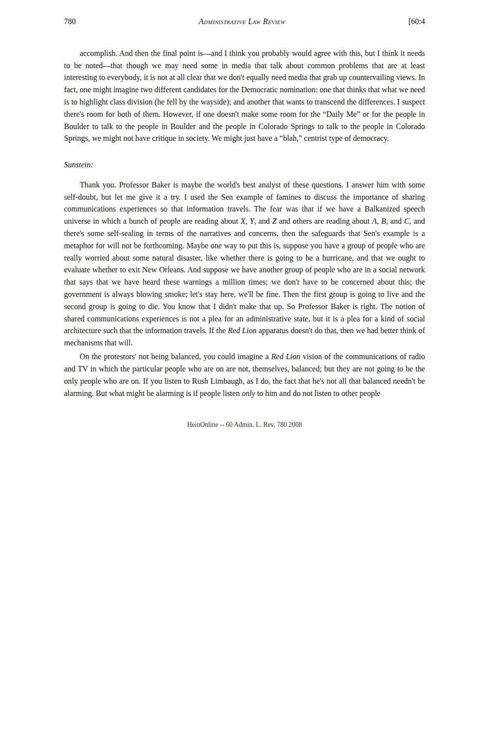780 Administrative Law Review [60:4
accomplish. And then the final point is—and I think you probably would agree with this, but I think it needs to be noted—that though we may need some in media that talk about common problems that are at least interesting to everybody, it is not at all clear that we don't equally need media that grab up countervailing views. In fact, one might imagine two different candidates for the Democratic nomination: one that thinks that what we need is to highlight class division (he fell by the wayside); and another that wants to transcend the differences. I suspect there's room for both of them. However, if one doesn't make some room for the “Daily Me” or for the people in Boulder to talk to the people in Boulder and the people in Colorado Springs to talk to the people in Colorado Springs, we might not have critique in society. We might just have a “blah,” centrist type of democracy.
Sunstein:
Thank you. Professor Baker is maybe the world's best analyst of these questions. I answer him with some self-doubt, but let me give it a try. I used the Sen example of famines to discuss the importance of sharing communications experiences so that information travels. The fear was that if we have a Balkanized speech universe in which a bunch of people are reading about X, Y, and Z and others are reading about A, B, and C, and there's some self-sealing in terms of the narratives and concerns, then the safeguards that Sen's example is a metaphor for will not be forthcoming. Maybe one way to put this is, suppose you have a group of people who are really worried about some natural disaster, like whether there is going to be a hurricane, and that we ought to evaluate whether to exit New Orleans. And suppose we have another group of people who are in a social network that says that we have heard these warnings a million times; we don't have to be concerned about this; the government is always blowing smoke; let's stay here, we'll be fine. Then the first group is going to live and the second group is going to die. You know that I didn't make that up. So Professor Baker is right. The notion of shared communications experiences is not a plea for an administrative state, but it is a plea for a kind of social architecture such that the information travels. If the Red Lion apparatus doesn't do that, then we had better think of mechanisms that will.
On the protestors' not being balanced, you could imagine a Red Lion vision of the communications of radio and TV in which the particular people who are on are not, themselves, balanced; but they are not going to be the only people who are on. If you listen to Rush Limbaugh, as I do, the fact that he's not all that balanced needn't be alarming. But what might be alarming is if people listen only to him and do not listen to other people
HeinOnline -- 60 Admin. L. Rev. 780 2008